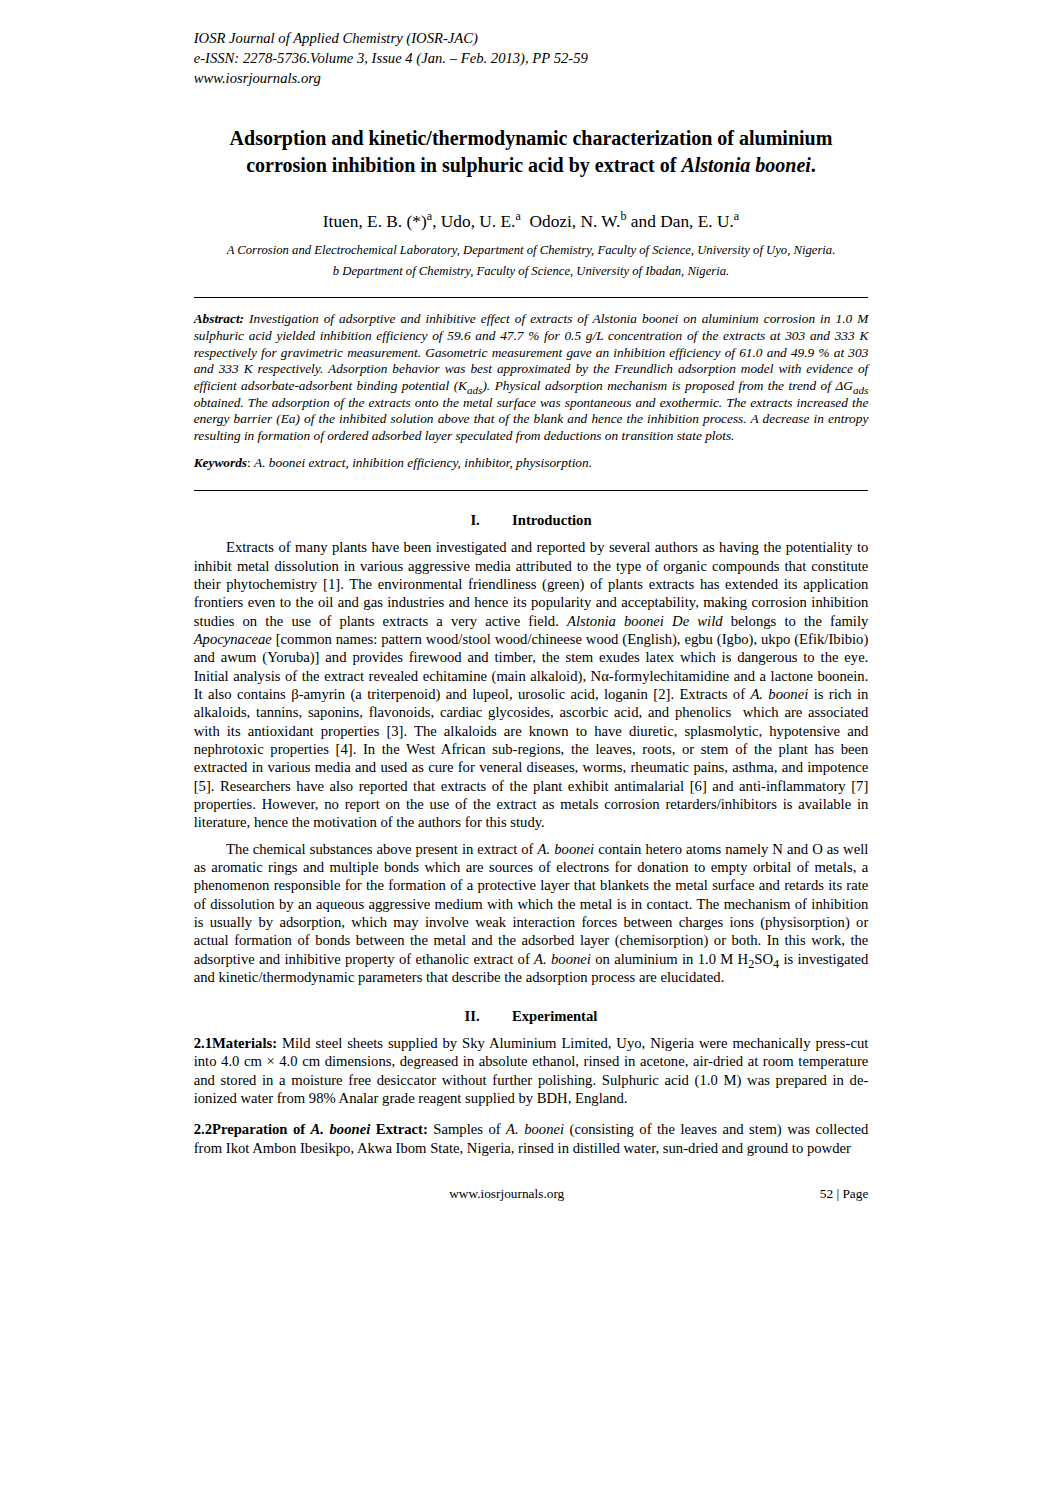IOSR Journal of Applied Chemistry (IOSR-JAC)
e-ISSN: 2278-5736.Volume 3, Issue 4 (Jan. – Feb. 2013), PP 52-59
www.iosrjournals.org
Adsorption and kinetic/thermodynamic characterization of aluminium corrosion inhibition in sulphuric acid by extract of Alstonia boonei.
Ituen, E. B. (*)a, Udo, U. E.a Odozi, N. W.b and Dan, E. U.a
A Corrosion and Electrochemical Laboratory, Department of Chemistry, Faculty of Science, University of Uyo, Nigeria.
b Department of Chemistry, Faculty of Science, University of Ibadan, Nigeria.
Abstract: Investigation of adsorptive and inhibitive effect of extracts of Alstonia boonei on aluminium corrosion in 1.0 M sulphuric acid yielded inhibition efficiency of 59.6 and 47.7 % for 0.5 g/L concentration of the extracts at 303 and 333 K respectively for gravimetric measurement. Gasometric measurement gave an inhibition efficiency of 61.0 and 49.9 % at 303 and 333 K respectively. Adsorption behavior was best approximated by the Freundlich adsorption model with evidence of efficient adsorbate-adsorbent binding potential (Kads). Physical adsorption mechanism is proposed from the trend of ΔGads obtained. The adsorption of the extracts onto the metal surface was spontaneous and exothermic. The extracts increased the energy barrier (Ea) of the inhibited solution above that of the blank and hence the inhibition process. A decrease in entropy resulting in formation of ordered adsorbed layer speculated from deductions on transition state plots.
Keywords: A. boonei extract, inhibition efficiency, inhibitor, physisorption.
I. Introduction
Extracts of many plants have been investigated and reported by several authors as having the potentiality to inhibit metal dissolution in various aggressive media attributed to the type of organic compounds that constitute their phytochemistry [1]. The environmental friendliness (green) of plants extracts has extended its application frontiers even to the oil and gas industries and hence its popularity and acceptability, making corrosion inhibition studies on the use of plants extracts a very active field. Alstonia boonei De wild belongs to the family Apocynaceae [common names: pattern wood/stool wood/chineese wood (English), egbu (Igbo), ukpo (Efik/Ibibio) and awum (Yoruba)] and provides firewood and timber, the stem exudes latex which is dangerous to the eye. Initial analysis of the extract revealed echitamine (main alkaloid), Nα-formylechitamidine and a lactone boonein. It also contains β-amyrin (a triterpenoid) and lupeol, urosolic acid, loganin [2]. Extracts of A. boonei is rich in alkaloids, tannins, saponins, flavonoids, cardiac glycosides, ascorbic acid, and phenolics which are associated with its antioxidant properties [3]. The alkaloids are known to have diuretic, splasmolytic, hypotensive and nephrotoxic properties [4]. In the West African sub-regions, the leaves, roots, or stem of the plant has been extracted in various media and used as cure for veneral diseases, worms, rheumatic pains, asthma, and impotence [5]. Researchers have also reported that extracts of the plant exhibit antimalarial [6] and anti-inflammatory [7] properties. However, no report on the use of the extract as metals corrosion retarders/inhibitors is available in literature, hence the motivation of the authors for this study.
The chemical substances above present in extract of A. boonei contain hetero atoms namely N and O as well as aromatic rings and multiple bonds which are sources of electrons for donation to empty orbital of metals, a phenomenon responsible for the formation of a protective layer that blankets the metal surface and retards its rate of dissolution by an aqueous aggressive medium with which the metal is in contact. The mechanism of inhibition is usually by adsorption, which may involve weak interaction forces between charges ions (physisorption) or actual formation of bonds between the metal and the adsorbed layer (chemisorption) or both. In this work, the adsorptive and inhibitive property of ethanolic extract of A. boonei on aluminium in 1.0 M H2SO4 is investigated and kinetic/thermodynamic parameters that describe the adsorption process are elucidated.
II. Experimental
2.1Materials: Mild steel sheets supplied by Sky Aluminium Limited, Uyo, Nigeria were mechanically press-cut into 4.0 cm × 4.0 cm dimensions, degreased in absolute ethanol, rinsed in acetone, air-dried at room temperature and stored in a moisture free desiccator without further polishing. Sulphuric acid (1.0 M) was prepared in de-ionized water from 98% Analar grade reagent supplied by BDH, England.
2.2Preparation of A. boonei Extract: Samples of A. boonei (consisting of the leaves and stem) was collected from Ikot Ambon Ibesikpo, Akwa Ibom State, Nigeria, rinsed in distilled water, sun-dried and ground to powder
www.iosrjournals.org 52 | Page